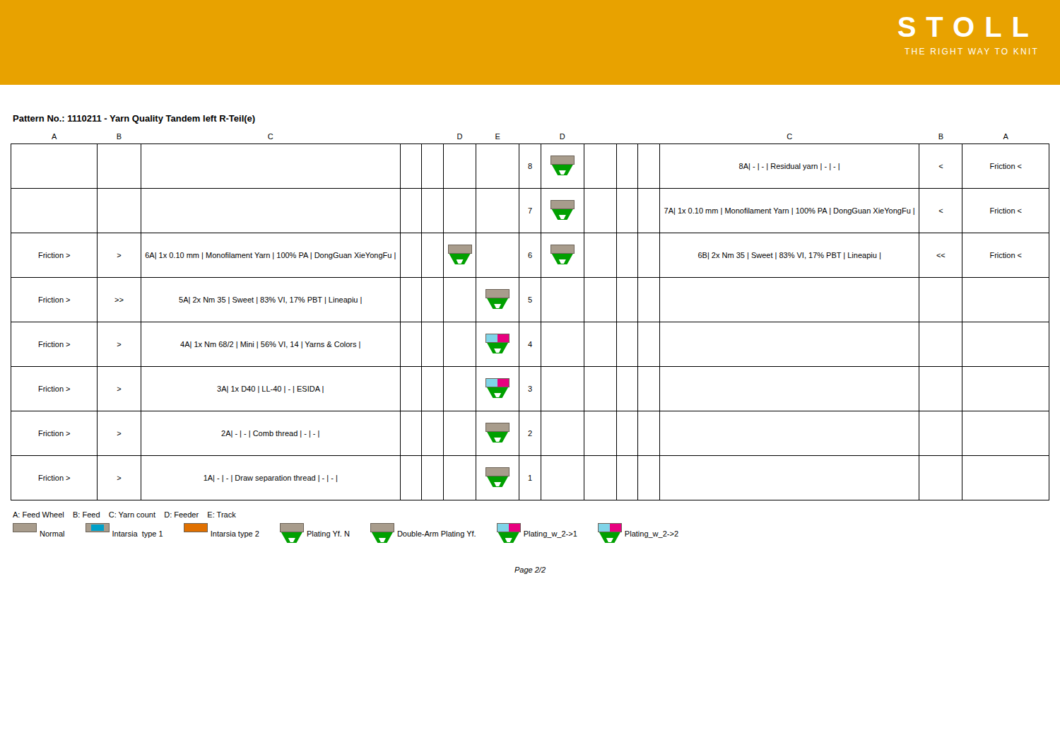STOLL
THE RIGHT WAY TO KNIT
Pattern No.: 1110211 - Yarn Quality Tandem left R-Teil(e)
| A | B | C | | | D | E | | D | | | | C | B | A |
| --- | --- | --- | --- | --- | --- | --- | --- | --- | --- | --- | --- | --- | --- | --- |
| | | | | | | | 8 | | | | | 8A/ - / - / Residual yarn / - / - / | < | Friction < |
| | | | | | | | 7 | | | | | 7A/ 1x 0.10 mm / Monofilament Yarn / 100% PA / DongGuan XieYongFu / | < | Friction < |
| Friction > | > | 6A/ 1x 0.10 mm / Monofilament Yarn / 100% PA / DongGuan XieYongFu / | | | | | 6 | | | | | 6B/ 2x Nm 35 / Sweet / 83% VI, 17% PBT / Lineapiu / | << | Friction < |
| Friction > | >> | 5A/ 2x Nm 35 / Sweet / 83% VI, 17% PBT / Lineapiu / | | | | | 5 | | | | | | | |
| Friction > | > | 4A/ 1x Nm 68/2 / Mini / 56% VI, 14 / Yarns & Colors / | | | | | 4 | | | | | | | |
| Friction > | > | 3A/ 1x D40 / LL-40 / - / ESIDA / | | | | | 3 | | | | | | | |
| Friction > | > | 2A/ - / - / Comb thread / - / - / | | | | | 2 | | | | | | | |
| Friction > | > | 1A/ - / - / Draw separation thread / - / - / | | | | | 1 | | | | | | | |
A: Feed Wheel B: Feed C: Yarn count D: Feeder E: Track
Normal Intarsia type 1 Intarsia type 2 Plating Yf. N Double-Arm Plating Yf. Plating_w_2->1 Plating_w_2->2
Page 2/2